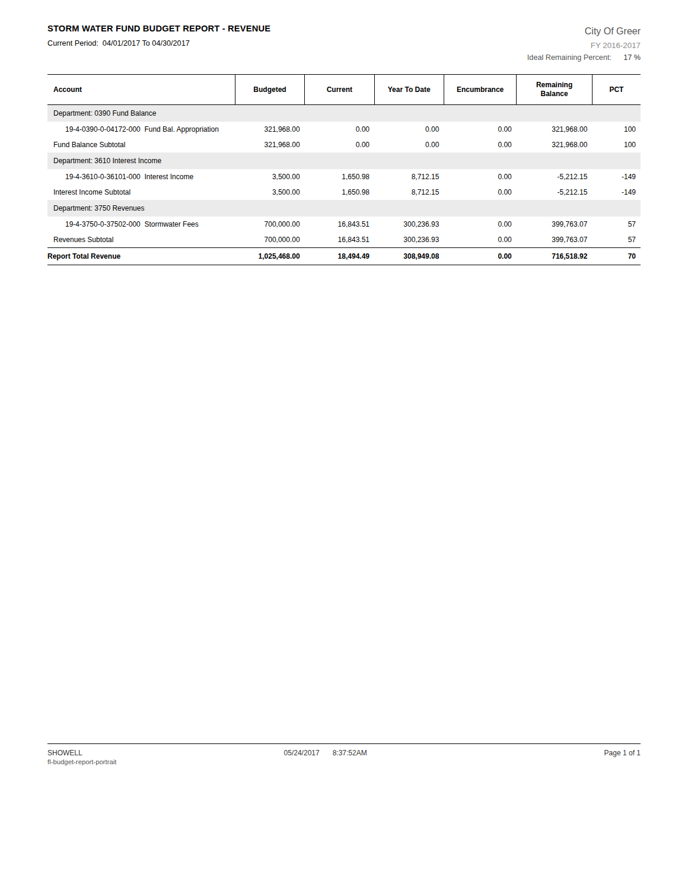STORM WATER FUND BUDGET REPORT - REVENUE
Current Period: 04/01/2017 To 04/30/2017
City Of Greer
FY 2016-2017
Ideal Remaining Percent: 17 %
| Account | Budgeted | Current | Year To Date | Encumbrance | Remaining Balance | PCT |
| --- | --- | --- | --- | --- | --- | --- |
| Department: 0390 Fund Balance | | | | | | |
| 19-4-0390-0-04172-000 Fund Bal. Appropriation | 321,968.00 | 0.00 | 0.00 | 0.00 | 321,968.00 | 100 |
| Fund Balance Subtotal | 321,968.00 | 0.00 | 0.00 | 0.00 | 321,968.00 | 100 |
| Department: 3610 Interest Income | | | | | | |
| 19-4-3610-0-36101-000 Interest Income | 3,500.00 | 1,650.98 | 8,712.15 | 0.00 | -5,212.15 | -149 |
| Interest Income Subtotal | 3,500.00 | 1,650.98 | 8,712.15 | 0.00 | -5,212.15 | -149 |
| Department: 3750 Revenues | | | | | | |
| 19-4-3750-0-37502-000 Stormwater Fees | 700,000.00 | 16,843.51 | 300,236.93 | 0.00 | 399,763.07 | 57 |
| Revenues Subtotal | 700,000.00 | 16,843.51 | 300,236.93 | 0.00 | 399,763.07 | 57 |
| Report Total Revenue | 1,025,468.00 | 18,494.49 | 308,949.08 | 0.00 | 716,518.92 | 70 |
SHOWELL
05/24/20178:37:52AM
Page 1 of 1
fl-budget-report-portrait